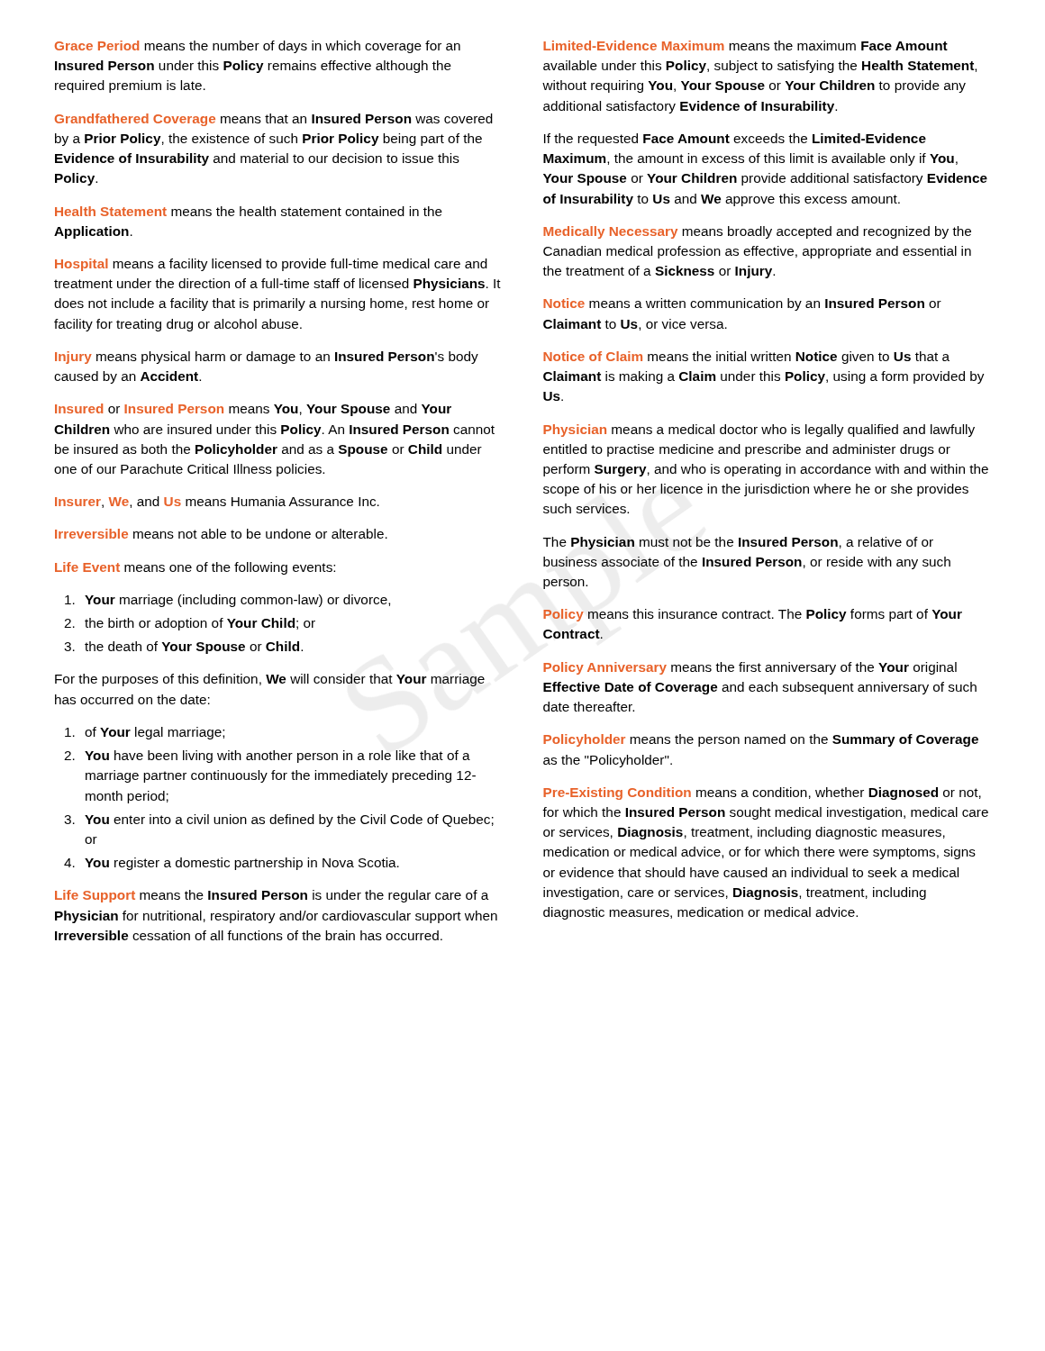Sample
Grace Period means the number of days in which coverage for an Insured Person under this Policy remains effective although the required premium is late.
Grandfathered Coverage means that an Insured Person was covered by a Prior Policy, the existence of such Prior Policy being part of the Evidence of Insurability and material to our decision to issue this Policy.
Health Statement means the health statement contained in the Application.
Hospital means a facility licensed to provide full-time medical care and treatment under the direction of a full-time staff of licensed Physicians. It does not include a facility that is primarily a nursing home, rest home or facility for treating drug or alcohol abuse.
Injury means physical harm or damage to an Insured Person's body caused by an Accident.
Insured or Insured Person means You, Your Spouse and Your Children who are insured under this Policy. An Insured Person cannot be insured as both the Policyholder and as a Spouse or Child under one of our Parachute Critical Illness policies.
Insurer, We, and Us means Humania Assurance Inc.
Irreversible means not able to be undone or alterable.
Life Event means one of the following events:
Your marriage (including common-law) or divorce,
the birth or adoption of Your Child; or
the death of Your Spouse or Child.
For the purposes of this definition, We will consider that Your marriage has occurred on the date:
of Your legal marriage;
You have been living with another person in a role like that of a marriage partner continuously for the immediately preceding 12-month period;
You enter into a civil union as defined by the Civil Code of Quebec; or
You register a domestic partnership in Nova Scotia.
Life Support means the Insured Person is under the regular care of a Physician for nutritional, respiratory and/or cardiovascular support when Irreversible cessation of all functions of the brain has occurred.
Limited-Evidence Maximum means the maximum Face Amount available under this Policy, subject to satisfying the Health Statement, without requiring You, Your Spouse or Your Children to provide any additional satisfactory Evidence of Insurability.
If the requested Face Amount exceeds the Limited-Evidence Maximum, the amount in excess of this limit is available only if You, Your Spouse or Your Children provide additional satisfactory Evidence of Insurability to Us and We approve this excess amount.
Medically Necessary means broadly accepted and recognized by the Canadian medical profession as effective, appropriate and essential in the treatment of a Sickness or Injury.
Notice means a written communication by an Insured Person or Claimant to Us, or vice versa.
Notice of Claim means the initial written Notice given to Us that a Claimant is making a Claim under this Policy, using a form provided by Us.
Physician means a medical doctor who is legally qualified and lawfully entitled to practise medicine and prescribe and administer drugs or perform Surgery, and who is operating in accordance with and within the scope of his or her licence in the jurisdiction where he or she provides such services.
The Physician must not be the Insured Person, a relative of or business associate of the Insured Person, or reside with any such person.
Policy means this insurance contract. The Policy forms part of Your Contract.
Policy Anniversary means the first anniversary of the Your original Effective Date of Coverage and each subsequent anniversary of such date thereafter.
Policyholder means the person named on the Summary of Coverage as the "Policyholder".
Pre-Existing Condition means a condition, whether Diagnosed or not, for which the Insured Person sought medical investigation, medical care or services, Diagnosis, treatment, including diagnostic measures, medication or medical advice, or for which there were symptoms, signs or evidence that should have caused an individual to seek a medical investigation, care or services, Diagnosis, treatment, including diagnostic measures, medication or medical advice.